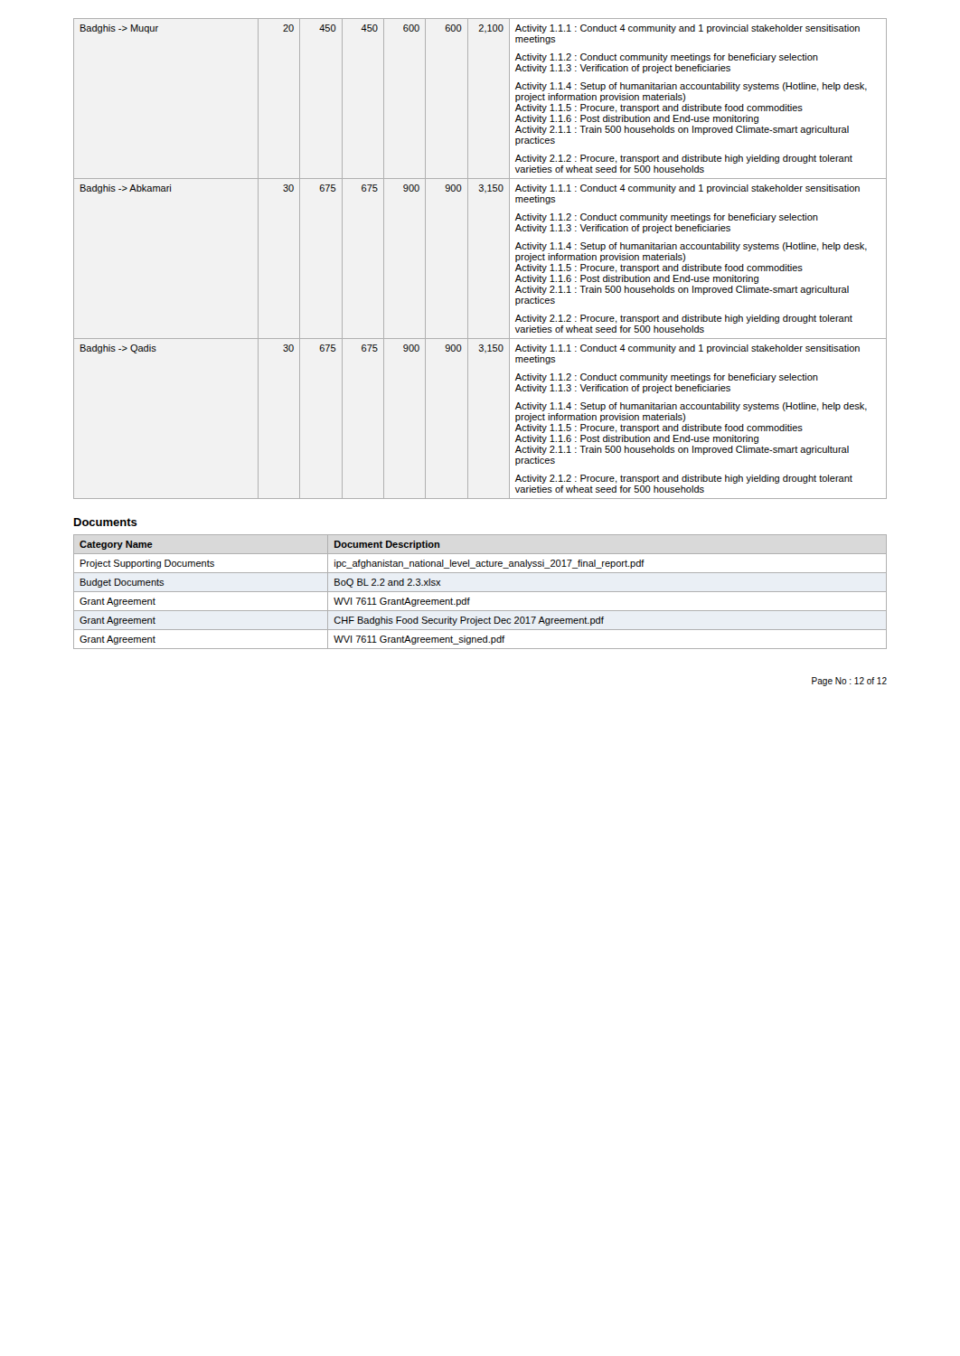| Badghis -> Muqur | 20 | 450 | 450 | 600 | 600 | 2,100 | Activity 1.1.1 : Conduct 4 community and 1 provincial stakeholder sensitisation meetings Activity 1.1.2 : Conduct community meetings for beneficiary selection Activity 1.1.3 : Verification of project beneficiaries Activity 1.1.4 : Setup of humanitarian accountability systems (Hotline, help desk, project information provision materials) Activity 1.1.5 : Procure, transport and distribute food commodities Activity 1.1.6 : Post distribution and End-use monitoring Activity 2.1.1 : Train 500 households on Improved Climate-smart agricultural practices Activity 2.1.2 : Procure, transport and distribute high yielding drought tolerant varieties of wheat seed for 500 households |
| Badghis -> Abkamari | 30 | 675 | 675 | 900 | 900 | 3,150 | Activity 1.1.1 : Conduct 4 community and 1 provincial stakeholder sensitisation meetings Activity 1.1.2 : Conduct community meetings for beneficiary selection Activity 1.1.3 : Verification of project beneficiaries Activity 1.1.4 : Setup of humanitarian accountability systems (Hotline, help desk, project information provision materials) Activity 1.1.5 : Procure, transport and distribute food commodities Activity 1.1.6 : Post distribution and End-use monitoring Activity 2.1.1 : Train 500 households on Improved Climate-smart agricultural practices Activity 2.1.2 : Procure, transport and distribute high yielding drought tolerant varieties of wheat seed for 500 households |
| Badghis -> Qadis | 30 | 675 | 675 | 900 | 900 | 3,150 | Activity 1.1.1 : Conduct 4 community and 1 provincial stakeholder sensitisation meetings Activity 1.1.2 : Conduct community meetings for beneficiary selection Activity 1.1.3 : Verification of project beneficiaries Activity 1.1.4 : Setup of humanitarian accountability systems (Hotline, help desk, project information provision materials) Activity 1.1.5 : Procure, transport and distribute food commodities Activity 1.1.6 : Post distribution and End-use monitoring Activity 2.1.1 : Train 500 households on Improved Climate-smart agricultural practices Activity 2.1.2 : Procure, transport and distribute high yielding drought tolerant varieties of wheat seed for 500 households |
Documents
| Category Name | Document Description |
| --- | --- |
| Project Supporting Documents | ipc_afghanistan_national_level_acture_analyssi_2017_final_report.pdf |
| Budget Documents | BoQ BL 2.2 and 2.3.xlsx |
| Grant Agreement | WVI 7611 GrantAgreement.pdf |
| Grant Agreement | CHF Badghis Food Security Project Dec 2017 Agreement.pdf |
| Grant Agreement | WVI 7611 GrantAgreement_signed.pdf |
Page No : 12 of 12